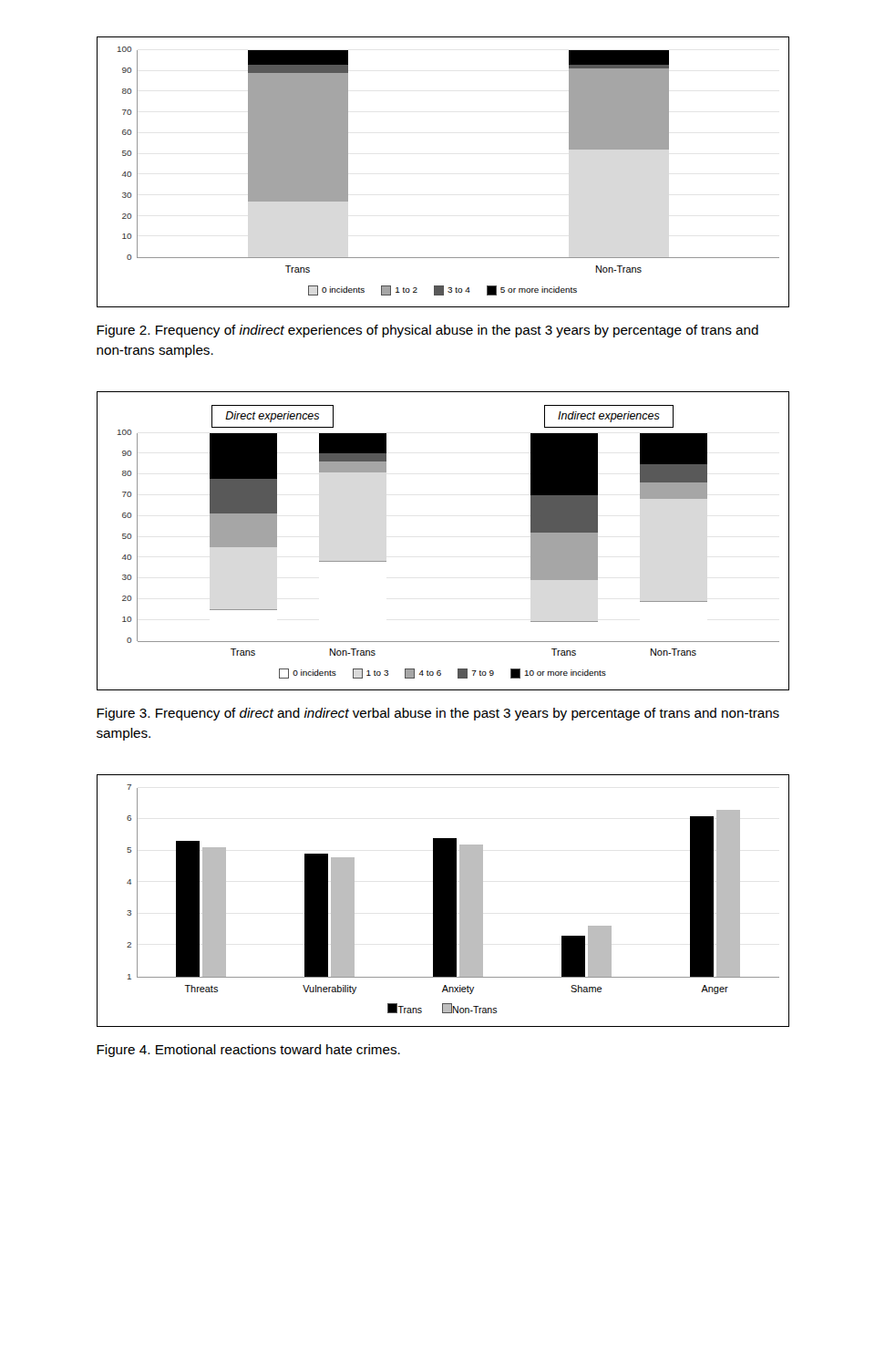100 90 80 70 60 50 40 30 20 10 0
Trans Non-Trans
0 incidents 1 to 2 3 to 4 5 or more incidents
Figure 2. Frequency of indirect experiences of physical abuse in the past 3 years by percentage of trans and non-trans samples.
Direct experiences Indirect experiences
100 90 80 70 60 50 40 30 20 10 0
Trans Non-Trans
Trans Non-Trans
0 incidents 1 to 3 4 to 6 7 to 9 10 or more incidents
Figure 3. Frequency of direct and indirect verbal abuse in the past 3 years by percentage of trans and non-trans samples.
7 6 5 4 3 2 1
Threats Vulnerability Anxiety Shame Anger
Trans Non-Trans
Figure 4. Emotional reactions toward hate crimes.